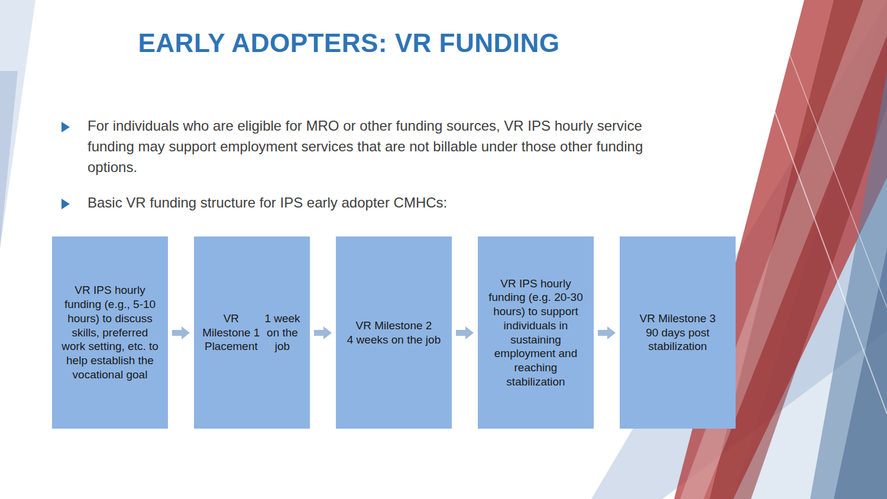EARLY ADOPTERS: VR FUNDING
For individuals who are eligible for MRO or other funding sources, VR IPS hourly service funding may support employment services that are not billable under those other funding options.
Basic VR funding structure for IPS early adopter CMHCs:
VR IPS hourly funding (e.g., 5-10 hours) to discuss skills, preferred work setting, etc. to help establish the vocational goal
VR Milestone 1 Placement
1 week on the job
VR Milestone 2
4 weeks on the job
VR IPS hourly funding (e.g. 20-30 hours) to support individuals in sustaining employment and reaching stabilization
VR Milestone 3
90 days post stabilization